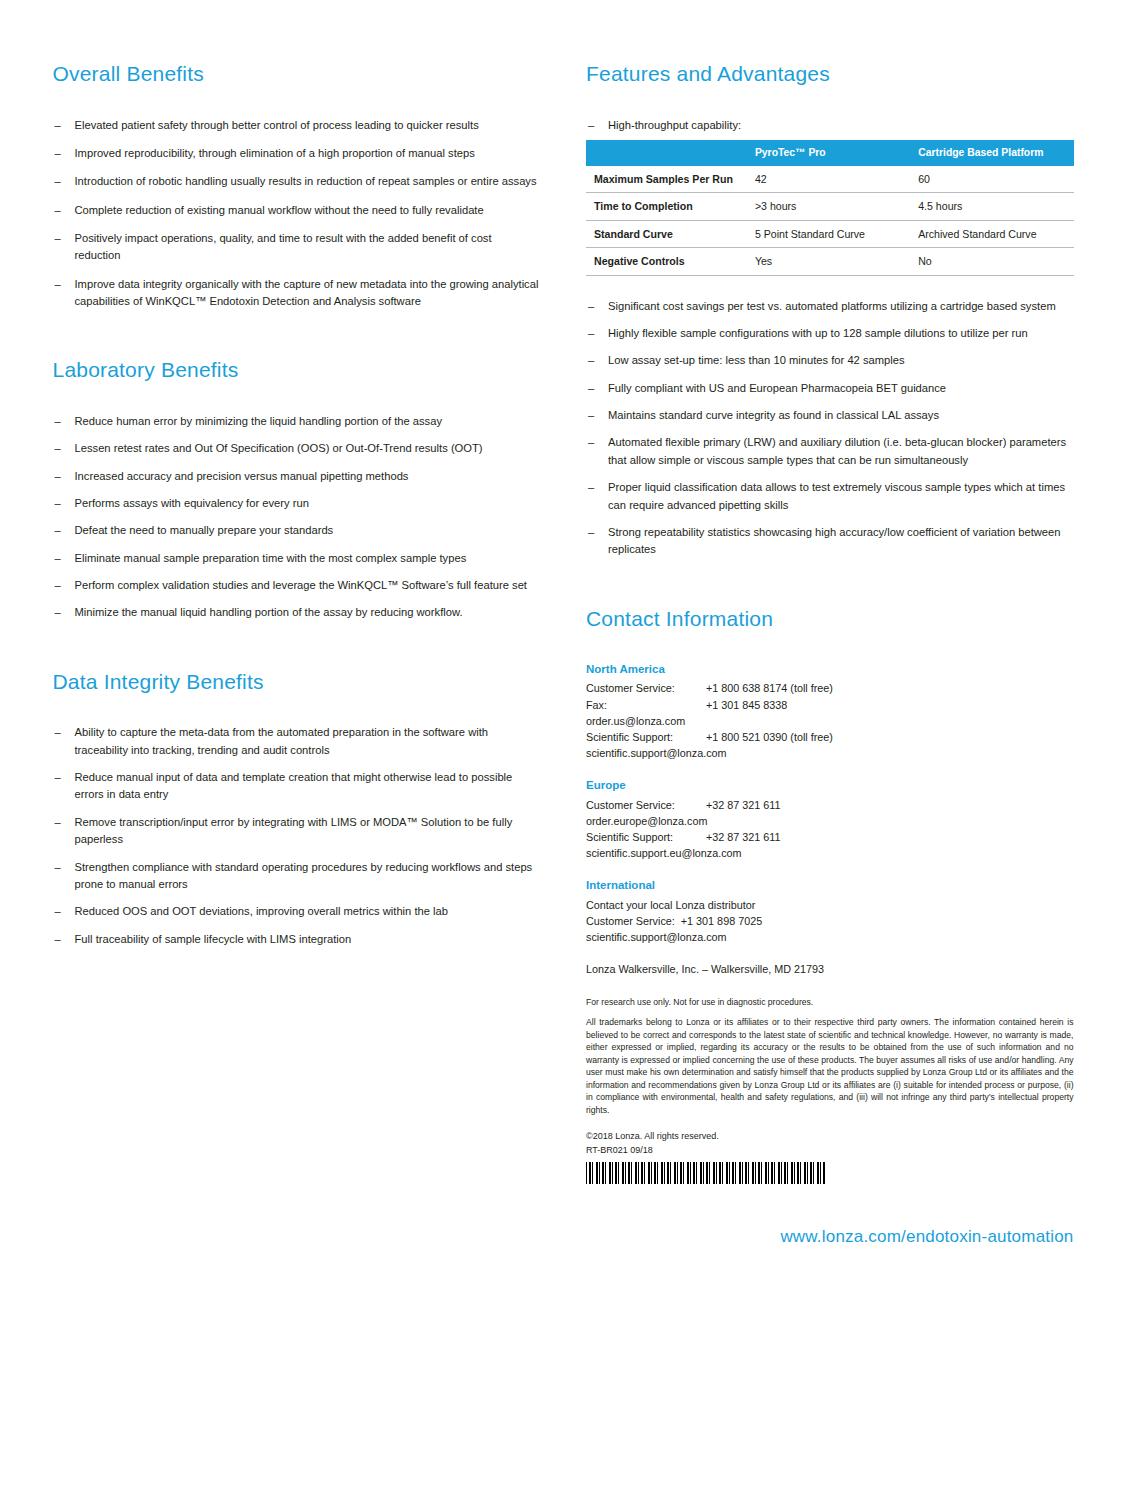Overall Benefits
Elevated patient safety through better control of process leading to quicker results
Improved reproducibility, through elimination of a high proportion of manual steps
Introduction of robotic handling usually results in reduction of repeat samples or entire assays
Complete reduction of existing manual workflow without the need to fully revalidate
Positively impact operations, quality, and time to result with the added benefit of cost reduction
Improve data integrity organically with the capture of new metadata into the growing analytical capabilities of WinKQCL™ Endotoxin Detection and Analysis software
Laboratory Benefits
Reduce human error by minimizing the liquid handling portion of the assay
Lessen retest rates and Out Of Specification (OOS) or Out-Of-Trend results (OOT)
Increased accuracy and precision versus manual pipetting methods
Performs assays with equivalency for every run
Defeat the need to manually prepare your standards
Eliminate manual sample preparation time with the most complex sample types
Perform complex validation studies and leverage the WinKQCL™ Software’s full feature set
Minimize the manual liquid handling portion of the assay by reducing workflow.
Data Integrity Benefits
Ability to capture the meta-data from the automated preparation in the software with traceability into tracking, trending and audit controls
Reduce manual input of data and template creation that might otherwise lead to possible errors in data entry
Remove transcription/input error by integrating with LIMS or MODA™ Solution to be fully paperless
Strengthen compliance with standard operating procedures by reducing workflows and steps prone to manual errors
Reduced OOS and OOT deviations, improving overall metrics within the lab
Full traceability of sample lifecycle with LIMS integration
Features and Advantages
High-throughput capability:
| | PyroTec™ Pro | Cartridge Based Platform |
| --- | --- | --- |
| Maximum Samples Per Run | 42 | 60 |
| Time to Completion | >3 hours | 4.5 hours |
| Standard Curve | 5 Point Standard Curve | Archived Standard Curve |
| Negative Controls | Yes | No |
Significant cost savings per test vs. automated platforms utilizing a cartridge based system
Highly flexible sample configurations with up to 128 sample dilutions to utilize per run
Low assay set-up time: less than 10 minutes for 42 samples
Fully compliant with US and European Pharmacopeia BET guidance
Maintains standard curve integrity as found in classical LAL assays
Automated flexible primary (LRW) and auxiliary dilution (i.e. beta-glucan blocker) parameters that allow simple or viscous sample types that can be run simultaneously
Proper liquid classification data allows to test extremely viscous sample types which at times can require advanced pipetting skills
Strong repeatability statistics showcasing high accuracy/low coefficient of variation between replicates
Contact Information
North America
Customer Service:+1 800 638 8174 (toll free)
Fax:+1 301 845 8338
order.us@lonza.com
Scientific Support:+1 800 521 0390 (toll free)
scientific.support@lonza.com
Europe
Customer Service:+32 87 321 611
order.europe@lonza.com
Scientific Support:+32 87 321 611
scientific.support.eu@lonza.com
International
Contact your local Lonza distributor
Customer Service: +1 301 898 7025
scientific.support@lonza.com
Lonza Walkersville, Inc. – Walkersville, MD 21793
For research use only. Not for use in diagnostic procedures.
All trademarks belong to Lonza or its affiliates or to their respective third party owners. The information contained herein is believed to be correct and corresponds to the latest state of scientific and technical knowledge. However, no warranty is made, either expressed or implied, regarding its accuracy or the results to be obtained from the use of such information and no warranty is expressed or implied concerning the use of these products. The buyer assumes all risks of use and/or handling. Any user must make his own determination and satisfy himself that the products supplied by Lonza Group Ltd or its affiliates and the information and recommendations given by Lonza Group Ltd or its affiliates are (i) suitable for intended process or purpose, (ii) in compliance with environmental, health and safety regulations, and (iii) will not infringe any third party’s intellectual property rights.
©2018 Lonza. All rights reserved.
RT-BR021 09/18
www.lonza.com/endotoxin-automation